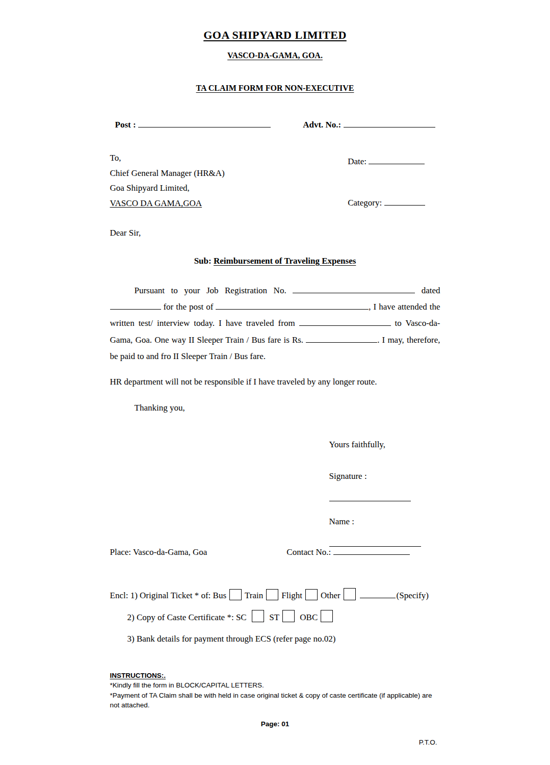GOA SHIPYARD LIMITED
VASCO-DA-GAMA, GOA.
TA CLAIM FORM FOR NON-EXECUTIVE
Post :
Advt. No.:
To,
Chief General Manager (HR&A)
Goa Shipyard Limited,
VASCO DA GAMA,GOA
Date:
Category:
Dear Sir,
Sub: Reimbursement of Traveling Expenses
Pursuant to your Job Registration No. dated for the post of , I have attended the written test/ interview today. I have traveled from to Vasco-da-Gama, Goa. One way II Sleeper Train / Bus fare is Rs. . I may, therefore, be paid to and fro II Sleeper Train / Bus fare.
HR department will not be responsible if I have traveled by any longer route.
Thanking you,
Yours faithfully,
Signature :
Name :
Place: Vasco-da-Gama, Goa
Contact No.:
Encl: 1) Original Ticket * of: Bus Train Flight Other (Specify)
2) Copy of Caste Certificate *: SC ST OBC
3) Bank details for payment through ECS (refer page no.02)
INSTRUCTIONS:.
*Kindly fill the form in BLOCK/CAPITAL LETTERS.
*Payment of TA Claim shall be with held in case original ticket & copy of caste certificate (if applicable) are not attached.
Page: 01
P.T.O.